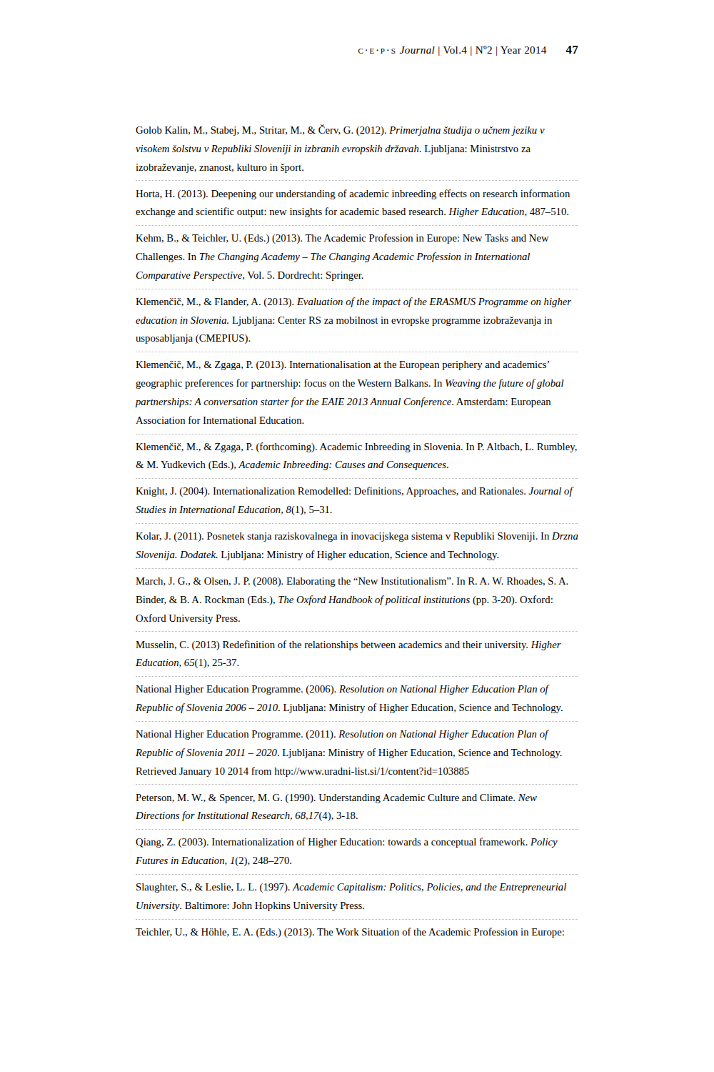c·e·p·s Journal | Vol.4 | Nº2 | Year 201447
Golob Kalin, M., Stabej, M., Stritar, M., & Červ, G. (2012). Primerjalna študija o učnem jeziku v visokem šolstvu v Republiki Sloveniji in izbranih evropskih državah. Ljubljana: Ministrstvo za izobraževanje, znanost, kulturo in šport.
Horta, H. (2013). Deepening our understanding of academic inbreeding effects on research information exchange and scientific output: new insights for academic based research. Higher Education, 487–510.
Kehm, B., & Teichler, U. (Eds.) (2013). The Academic Profession in Europe: New Tasks and New Challenges. In The Changing Academy – The Changing Academic Profession in International Comparative Perspective, Vol. 5. Dordrecht: Springer.
Klemenčič, M., & Flander, A. (2013). Evaluation of the impact of the ERASMUS Programme on higher education in Slovenia. Ljubljana: Center RS za mobilnost in evropske programme izobraževanja in usposabljanja (CMEPIUS).
Klemenčič, M., & Zgaga, P. (2013). Internationalisation at the European periphery and academics’ geographic preferences for partnership: focus on the Western Balkans. In Weaving the future of global partnerships: A conversation starter for the EAIE 2013 Annual Conference. Amsterdam: European Association for International Education.
Klemenčič, M., & Zgaga, P. (forthcoming). Academic Inbreeding in Slovenia. In P. Altbach, L. Rumbley, & M. Yudkevich (Eds.), Academic Inbreeding: Causes and Consequences.
Knight, J. (2004). Internationalization Remodelled: Definitions, Approaches, and Rationales. Journal of Studies in International Education, 8(1), 5–31.
Kolar, J. (2011). Posnetek stanja raziskovalnega in inovacijskega sistema v Republiki Sloveniji. In Drzna Slovenija. Dodatek. Ljubljana: Ministry of Higher education, Science and Technology.
March, J. G., & Olsen, J. P. (2008). Elaborating the “New Institutionalism”. In R. A. W. Rhoades, S. A. Binder, & B. A. Rockman (Eds.), The Oxford Handbook of political institutions (pp. 3-20). Oxford: Oxford University Press.
Musselin, C. (2013) Redefinition of the relationships between academics and their university. Higher Education, 65(1), 25-37.
National Higher Education Programme. (2006). Resolution on National Higher Education Plan of Republic of Slovenia 2006 – 2010. Ljubljana: Ministry of Higher Education, Science and Technology.
National Higher Education Programme. (2011). Resolution on National Higher Education Plan of Republic of Slovenia 2011 – 2020. Ljubljana: Ministry of Higher Education, Science and Technology. Retrieved January 10 2014 from http://www.uradni-list.si/1/content?id=103885
Peterson, M. W., & Spencer, M. G. (1990). Understanding Academic Culture and Climate. New Directions for Institutional Research, 68,17(4), 3-18.
Qiang, Z. (2003). Internationalization of Higher Education: towards a conceptual framework. Policy Futures in Education, 1(2), 248–270.
Slaughter, S., & Leslie, L. L. (1997). Academic Capitalism: Politics, Policies, and the Entrepreneurial University. Baltimore: John Hopkins University Press.
Teichler, U., & Höhle, E. A. (Eds.) (2013). The Work Situation of the Academic Profession in Europe: